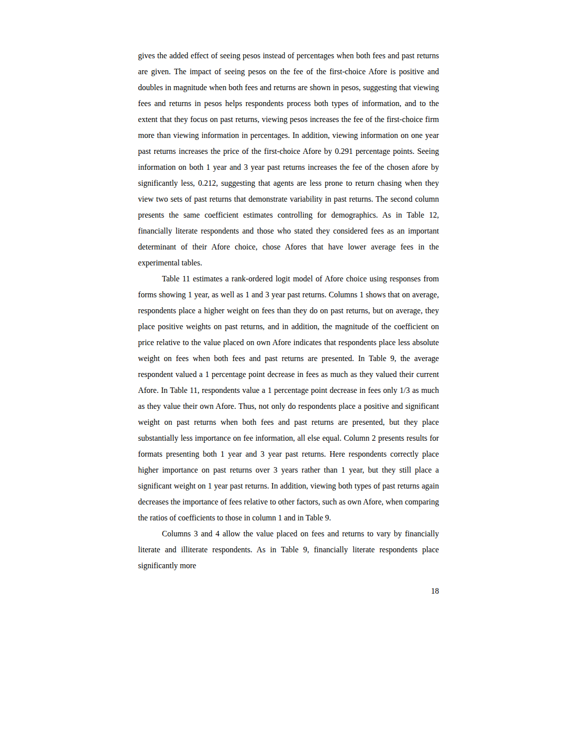gives the added effect of seeing pesos instead of percentages when both fees and past returns are given. The impact of seeing pesos on the fee of the first-choice Afore is positive and doubles in magnitude when both fees and returns are shown in pesos, suggesting that viewing fees and returns in pesos helps respondents process both types of information, and to the extent that they focus on past returns, viewing pesos increases the fee of the first-choice firm more than viewing information in percentages. In addition, viewing information on one year past returns increases the price of the first-choice Afore by 0.291 percentage points. Seeing information on both 1 year and 3 year past returns increases the fee of the chosen afore by significantly less, 0.212, suggesting that agents are less prone to return chasing when they view two sets of past returns that demonstrate variability in past returns. The second column presents the same coefficient estimates controlling for demographics. As in Table 12, financially literate respondents and those who stated they considered fees as an important determinant of their Afore choice, chose Afores that have lower average fees in the experimental tables.
Table 11 estimates a rank-ordered logit model of Afore choice using responses from forms showing 1 year, as well as 1 and 3 year past returns. Columns 1 shows that on average, respondents place a higher weight on fees than they do on past returns, but on average, they place positive weights on past returns, and in addition, the magnitude of the coefficient on price relative to the value placed on own Afore indicates that respondents place less absolute weight on fees when both fees and past returns are presented. In Table 9, the average respondent valued a 1 percentage point decrease in fees as much as they valued their current Afore. In Table 11, respondents value a 1 percentage point decrease in fees only 1/3 as much as they value their own Afore. Thus, not only do respondents place a positive and significant weight on past returns when both fees and past returns are presented, but they place substantially less importance on fee information, all else equal. Column 2 presents results for formats presenting both 1 year and 3 year past returns. Here respondents correctly place higher importance on past returns over 3 years rather than 1 year, but they still place a significant weight on 1 year past returns. In addition, viewing both types of past returns again decreases the importance of fees relative to other factors, such as own Afore, when comparing the ratios of coefficients to those in column 1 and in Table 9.
Columns 3 and 4 allow the value placed on fees and returns to vary by financially literate and illiterate respondents. As in Table 9, financially literate respondents place significantly more
18